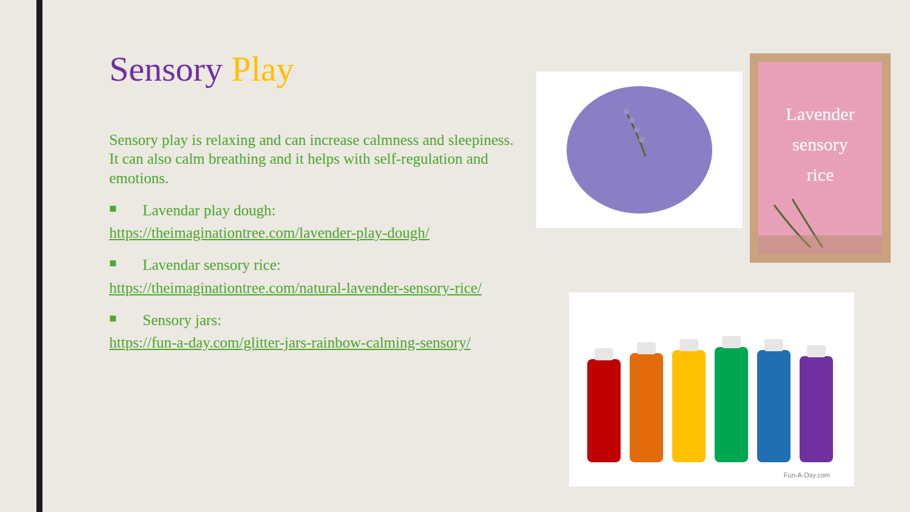Sensory Play
Sensory play is relaxing and can increase calmness and sleepiness. It can also calm breathing and it helps with self-regulation and emotions.
Lavendar play dough:
https://theimaginationtree.com/lavender-play-dough/
Lavendar sensory rice:
https://theimaginationtree.com/natural-lavender-sensory-rice/
Sensory jars:
https://fun-a-day.com/glitter-jars-rainbow-calming-sensory/